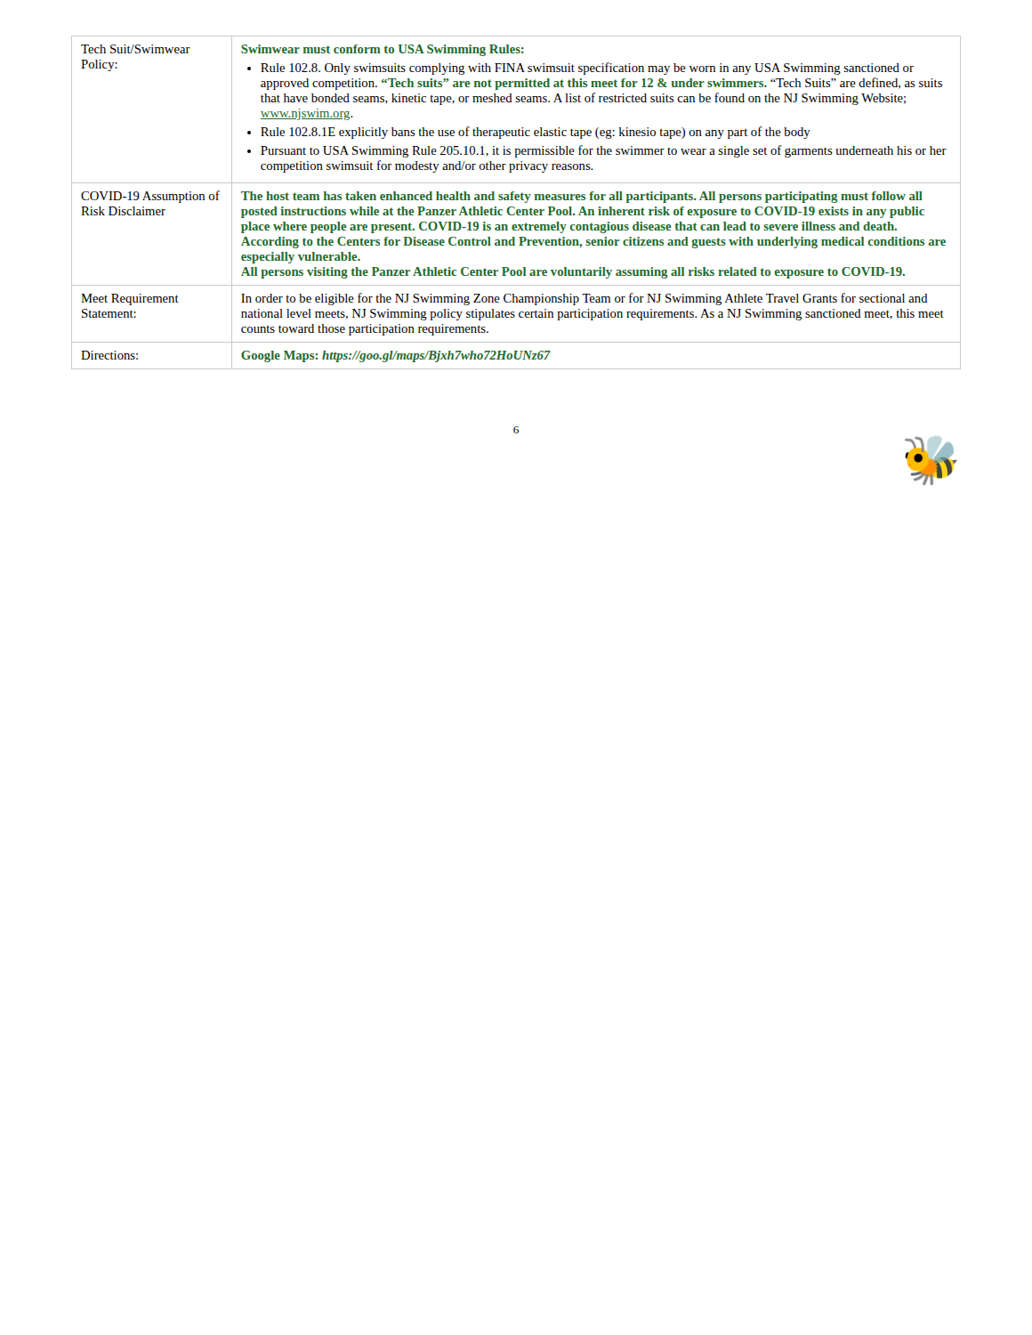| Tech Suit/Swimwear Policy: | Swimwear must conform to USA Swimming Rules: Rule 102.8. Only swimsuits complying with FINA swimsuit specification may be worn in any USA Swimming sanctioned or approved competition. “Tech suits” are not permitted at this meet for 12 & under swimmers. “Tech Suits” are defined, as suits that have bonded seams, kinetic tape, or meshed seams. A list of restricted suits can be found on the NJ Swimming Website; www.njswim.org . Rule 102.8.1E explicitly bans the use of therapeutic elastic tape (eg: kinesio tape) on any part of the body Pursuant to USA Swimming Rule 205.10.1, it is permissible for the swimmer to wear a single set of garments underneath his or her competition swimsuit for modesty and/or other privacy reasons. |
| COVID-19 Assumption of Risk Disclaimer | The host team has taken enhanced health and safety measures for all participants. All persons participating must follow all posted instructions while at the Panzer Athletic Center Pool. An inherent risk of exposure to COVID-19 exists in any public place where people are present. COVID-19 is an extremely contagious disease that can lead to severe illness and death. According to the Centers for Disease Control and Prevention, senior citizens and guests with underlying medical conditions are especially vulnerable. All persons visiting the Panzer Athletic Center Pool are voluntarily assuming all risks related to exposure to COVID-19. |
| Meet Requirement Statement: | In order to be eligible for the NJ Swimming Zone Championship Team or for NJ Swimming Athlete Travel Grants for sectional and national level meets, NJ Swimming policy stipulates certain participation requirements. As a NJ Swimming sanctioned meet, this meet counts toward those participation requirements. |
| Directions: | Google Maps: https://goo.gl/maps/Bjxh7who72HoUNz67 |
6
🐝